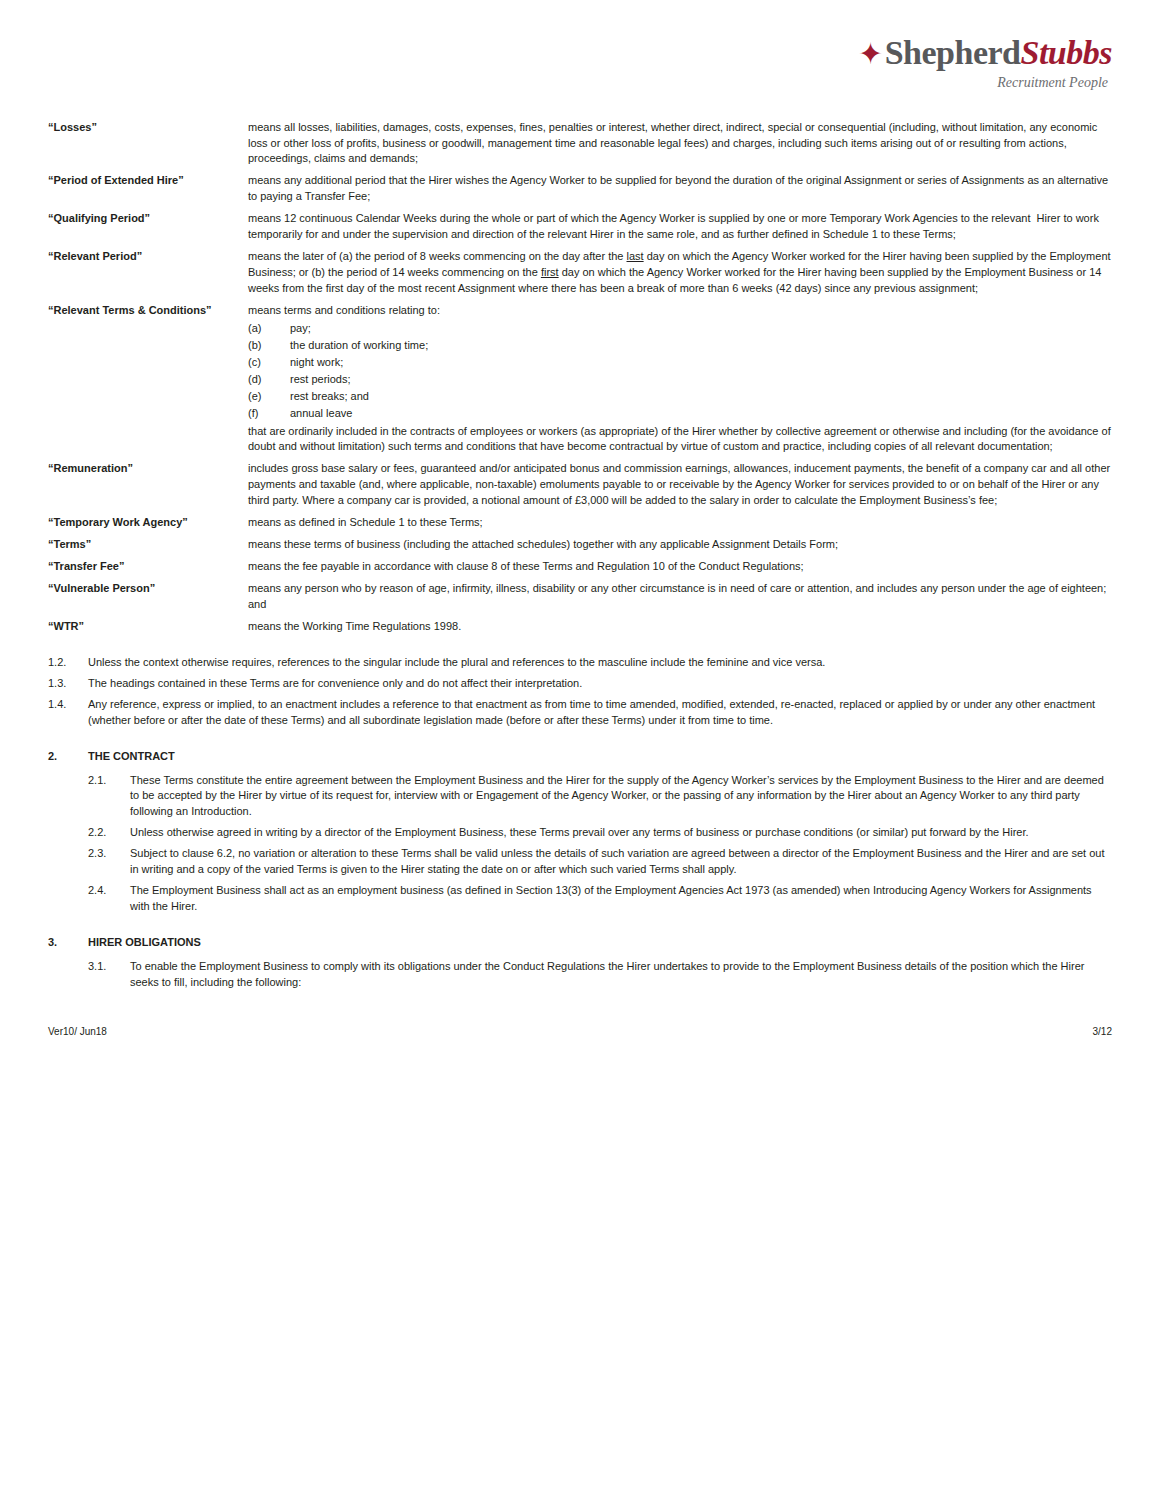✦Shepherd Stubbs
Recruitment People
| “Losses” | means all losses, liabilities, damages, costs, expenses, fines, penalties or interest, whether direct, indirect, special or consequential (including, without limitation, any economic loss or other loss of profits, business or goodwill, management time and reasonable legal fees) and charges, including such items arising out of or resulting from actions, proceedings, claims and demands; |
| “Period of Extended Hire” | means any additional period that the Hirer wishes the Agency Worker to be supplied for beyond the duration of the original Assignment or series of Assignments as an alternative to paying a Transfer Fee; |
| “Qualifying Period” | means 12 continuous Calendar Weeks during the whole or part of which the Agency Worker is supplied by one or more Temporary Work Agencies to the relevant Hirer to work temporarily for and under the supervision and direction of the relevant Hirer in the same role, and as further defined in Schedule 1 to these Terms; |
| “Relevant Period” | means the later of (a) the period of 8 weeks commencing on the day after the last day on which the Agency Worker worked for the Hirer having been supplied by the Employment Business; or (b) the period of 14 weeks commencing on the first day on which the Agency Worker worked for the Hirer having been supplied by the Employment Business or 14 weeks from the first day of the most recent Assignment where there has been a break of more than 6 weeks (42 days) since any previous assignment; |
| “Relevant Terms & Conditions” | means terms and conditions relating to: (a) pay; (b) the duration of working time; (c) night work; (d) rest periods; (e) rest breaks; and (f) annual leave that are ordinarily included in the contracts of employees or workers (as appropriate) of the Hirer whether by collective agreement or otherwise and including (for the avoidance of doubt and without limitation) such terms and conditions that have become contractual by virtue of custom and practice, including copies of all relevant documentation; |
| “Remuneration” | includes gross base salary or fees, guaranteed and/or anticipated bonus and commission earnings, allowances, inducement payments, the benefit of a company car and all other payments and taxable (and, where applicable, non-taxable) emoluments payable to or receivable by the Agency Worker for services provided to or on behalf of the Hirer or any third party. Where a company car is provided, a notional amount of £3,000 will be added to the salary in order to calculate the Employment Business’s fee; |
| “Temporary Work Agency” | means as defined in Schedule 1 to these Terms; |
| “Terms” | means these terms of business (including the attached schedules) together with any applicable Assignment Details Form; |
| “Transfer Fee” | means the fee payable in accordance with clause 8 of these Terms and Regulation 10 of the Conduct Regulations; |
| “Vulnerable Person” | means any person who by reason of age, infirmity, illness, disability or any other circumstance is in need of care or attention, and includes any person under the age of eighteen; and |
| “WTR” | means the Working Time Regulations 1998. |
1.2. Unless the context otherwise requires, references to the singular include the plural and references to the masculine include the feminine and vice versa.
1.3. The headings contained in these Terms are for convenience only and do not affect their interpretation.
1.4. Any reference, express or implied, to an enactment includes a reference to that enactment as from time to time amended, modified, extended, re-enacted, replaced or applied by or under any other enactment (whether before or after the date of these Terms) and all subordinate legislation made (before or after these Terms) under it from time to time.
2.
The Contract
2.1. These Terms constitute the entire agreement between the Employment Business and the Hirer for the supply of the Agency Worker’s services by the Employment Business to the Hirer and are deemed to be accepted by the Hirer by virtue of its request for, interview with or Engagement of the Agency Worker, or the passing of any information by the Hirer about an Agency Worker to any third party following an Introduction.
2.2. Unless otherwise agreed in writing by a director of the Employment Business, these Terms prevail over any terms of business or purchase conditions (or similar) put forward by the Hirer.
2.3. Subject to clause 6.2, no variation or alteration to these Terms shall be valid unless the details of such variation are agreed between a director of the Employment Business and the Hirer and are set out in writing and a copy of the varied Terms is given to the Hirer stating the date on or after which such varied Terms shall apply.
2.4. The Employment Business shall act as an employment business (as defined in Section 13(3) of the Employment Agencies Act 1973 (as amended) when Introducing Agency Workers for Assignments with the Hirer.
3.
Hirer Obligations
3.1. To enable the Employment Business to comply with its obligations under the Conduct Regulations the Hirer undertakes to provide to the Employment Business details of the position which the Hirer seeks to fill, including the following:
Ver10/ Jun18
3/12